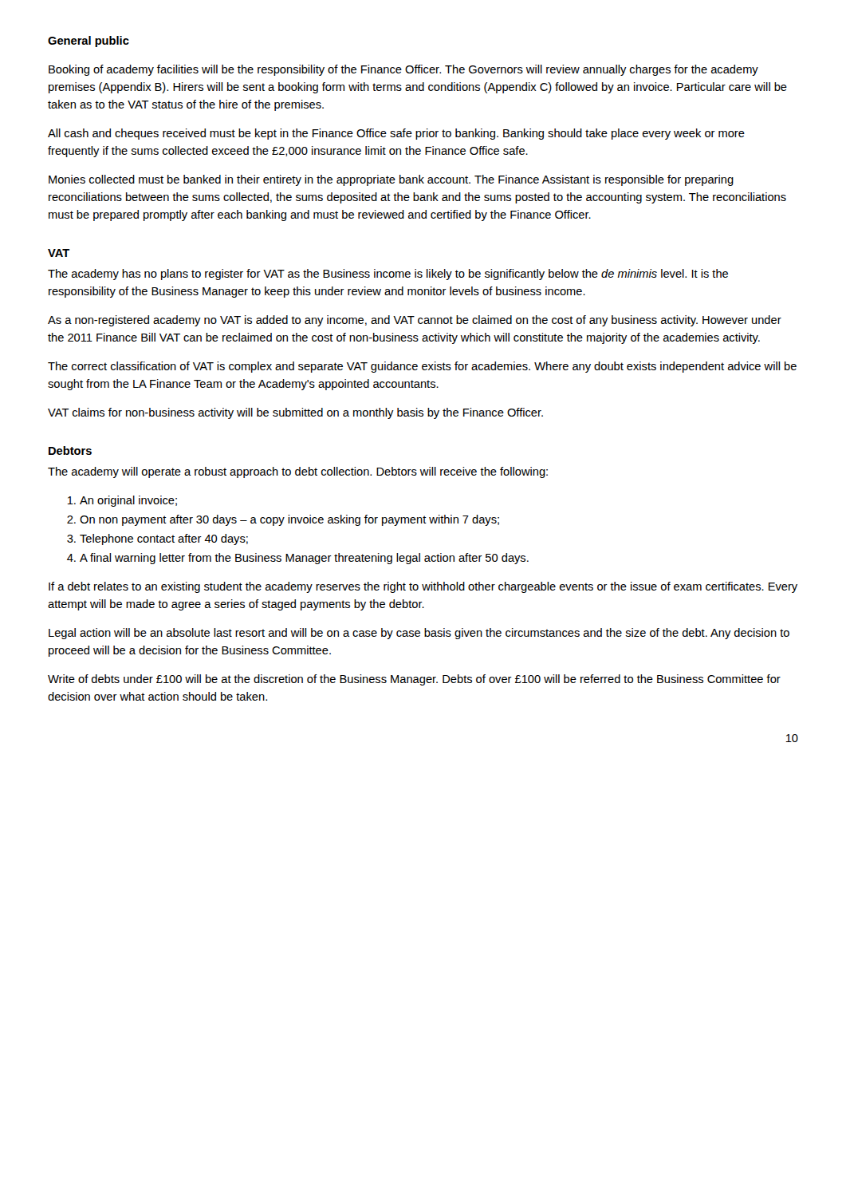General public
Booking of academy facilities will be the responsibility of the Finance Officer. The Governors will review annually charges for the academy premises (Appendix B). Hirers will be sent a booking form with terms and conditions (Appendix C) followed by an invoice. Particular care will be taken as to the VAT status of the hire of the premises.
All cash and cheques received must be kept in the Finance Office safe prior to banking. Banking should take place every week or more frequently if the sums collected exceed the £2,000 insurance limit on the Finance Office safe.
Monies collected must be banked in their entirety in the appropriate bank account. The Finance Assistant is responsible for preparing reconciliations between the sums collected, the sums deposited at the bank and the sums posted to the accounting system. The reconciliations must be prepared promptly after each banking and must be reviewed and certified by the Finance Officer.
VAT
The academy has no plans to register for VAT as the Business income is likely to be significantly below the de minimis level. It is the responsibility of the Business Manager to keep this under review and monitor levels of business income.
As a non-registered academy no VAT is added to any income, and VAT cannot be claimed on the cost of any business activity. However under the 2011 Finance Bill VAT can be reclaimed on the cost of non-business activity which will constitute the majority of the academies activity.
The correct classification of VAT is complex and separate VAT guidance exists for academies. Where any doubt exists independent advice will be sought from the LA Finance Team or the Academy's appointed accountants.
VAT claims for non-business activity will be submitted on a monthly basis by the Finance Officer.
Debtors
The academy will operate a robust approach to debt collection. Debtors will receive the following:
An original invoice;
On non payment after 30 days – a copy invoice asking for payment within 7 days;
Telephone contact after 40 days;
A final warning letter from the Business Manager threatening legal action after 50 days.
If a debt relates to an existing student the academy reserves the right to withhold other chargeable events or the issue of exam certificates. Every attempt will be made to agree a series of staged payments by the debtor.
Legal action will be an absolute last resort and will be on a case by case basis given the circumstances and the size of the debt. Any decision to proceed will be a decision for the Business Committee.
Write of debts under £100 will be at the discretion of the Business Manager. Debts of over £100 will be referred to the Business Committee for decision over what action should be taken.
10